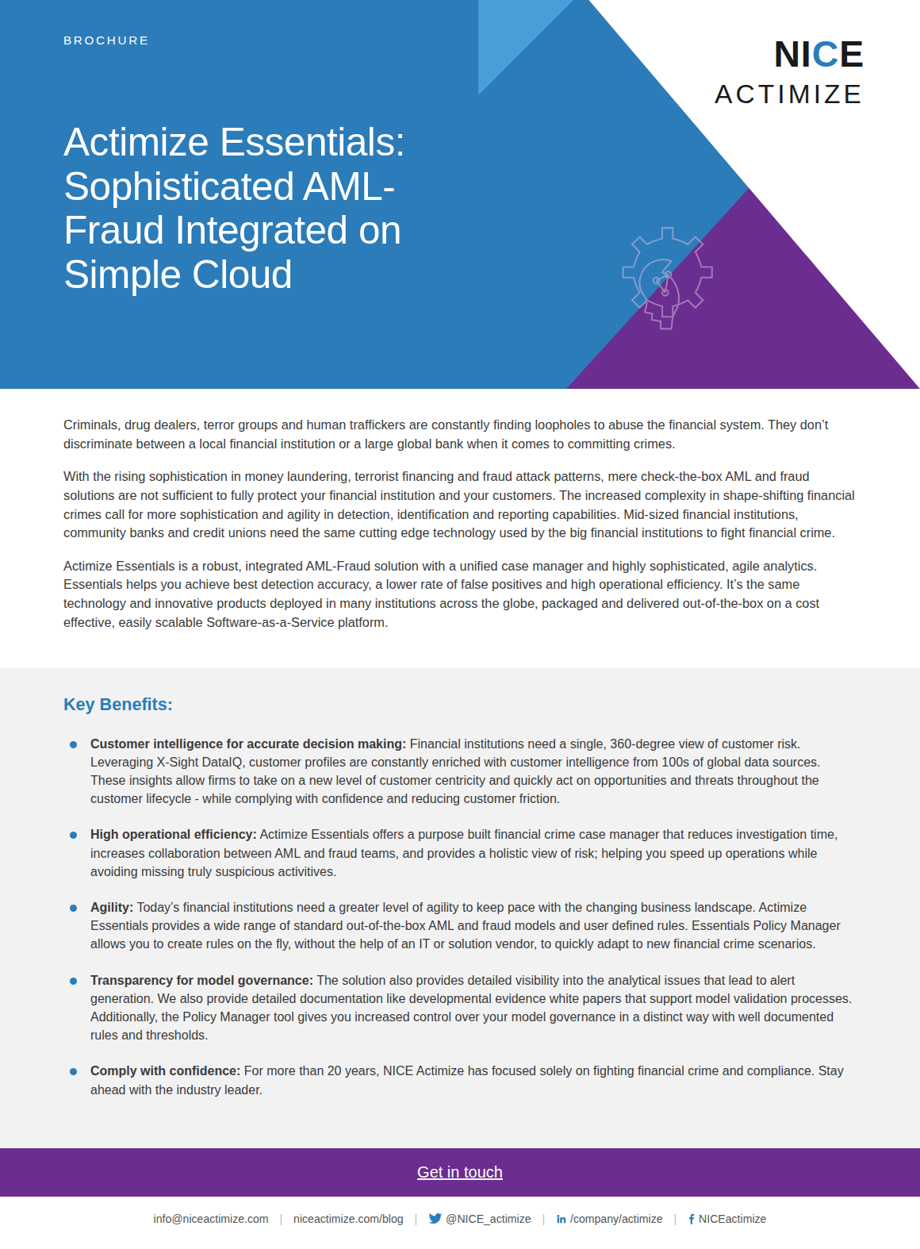BROCHURE
Actimize Essentials:
Sophisticated AML-
Fraud Integrated on
Simple Cloud
NICE
ACTIMIZE
Criminals, drug dealers, terror groups and human traffickers are constantly finding loopholes to abuse the financial system. They don’t discriminate between a local financial institution or a large global bank when it comes to committing crimes.
With the rising sophistication in money laundering, terrorist financing and fraud attack patterns, mere check-the-box AML and fraud solutions are not sufficient to fully protect your financial institution and your customers. The increased complexity in shape-shifting financial crimes call for more sophistication and agility in detection, identification and reporting capabilities. Mid-sized financial institutions, community banks and credit unions need the same cutting edge technology used by the big financial institutions to fight financial crime.
Actimize Essentials is a robust, integrated AML-Fraud solution with a unified case manager and highly sophisticated, agile analytics. Essentials helps you achieve best detection accuracy, a lower rate of false positives and high operational efficiency. It’s the same technology and innovative products deployed in many institutions across the globe, packaged and delivered out-of-the-box on a cost effective, easily scalable Software-as-a-Service platform.
Key Benefits:
Customer intelligence for accurate decision making: Financial institutions need a single, 360-degree view of customer risk. Leveraging X-Sight DataIQ, customer profiles are constantly enriched with customer intelligence from 100s of global data sources. These insights allow firms to take on a new level of customer centricity and quickly act on opportunities and threats throughout the customer lifecycle - while complying with confidence and reducing customer friction.
High operational efficiency: Actimize Essentials offers a purpose built financial crime case manager that reduces investigation time, increases collaboration between AML and fraud teams, and provides a holistic view of risk; helping you speed up operations while avoiding missing truly suspicious activitives.
Agility: Today’s financial institutions need a greater level of agility to keep pace with the changing business landscape. Actimize Essentials provides a wide range of standard out-of-the-box AML and fraud models and user defined rules. Essentials Policy Manager allows you to create rules on the fly, without the help of an IT or solution vendor, to quickly adapt to new financial crime scenarios.
Transparency for model governance: The solution also provides detailed visibility into the analytical issues that lead to alert generation. We also provide detailed documentation like developmental evidence white papers that support model validation processes. Additionally, the Policy Manager tool gives you increased control over your model governance in a distinct way with well documented rules and thresholds.
Comply with confidence: For more than 20 years, NICE Actimize has focused solely on fighting financial crime and compliance. Stay ahead with the industry leader.
Get in touch
info@niceactimize.com | niceactimize.com/blog | @NICE_actimize | /company/actimize | NICEactimize